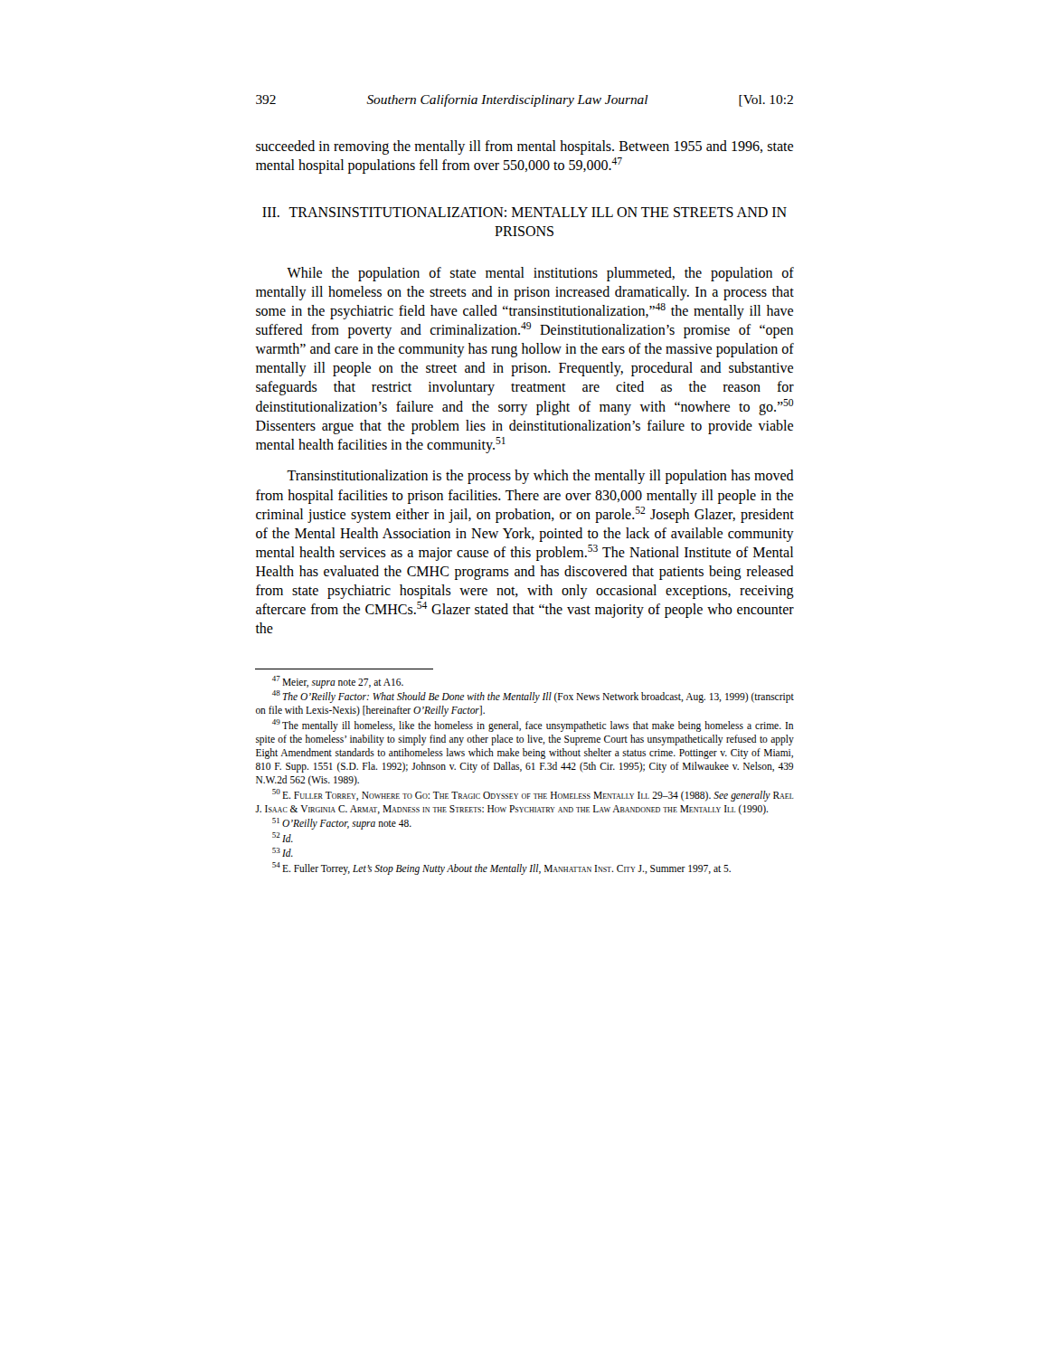392 Southern California Interdisciplinary Law Journal [Vol. 10:2
succeeded in removing the mentally ill from mental hospitals. Between 1955 and 1996, state mental hospital populations fell from over 550,000 to 59,000.47
III. Transinstitutionalization: Mentally Ill on the Streets and in Prisons
While the population of state mental institutions plummeted, the population of mentally ill homeless on the streets and in prison increased dramatically. In a process that some in the psychiatric field have called “transinstitutionalization,”48 the mentally ill have suffered from poverty and criminalization.49 Deinstitutionalization’s promise of “open warmth” and care in the community has rung hollow in the ears of the massive population of mentally ill people on the street and in prison. Frequently, procedural and substantive safeguards that restrict involuntary treatment are cited as the reason for deinstitutionalization’s failure and the sorry plight of many with “nowhere to go.”50 Dissenters argue that the problem lies in deinstitutionalization’s failure to provide viable mental health facilities in the community.51
Transinstitutionalization is the process by which the mentally ill population has moved from hospital facilities to prison facilities. There are over 830,000 mentally ill people in the criminal justice system either in jail, on probation, or on parole.52 Joseph Glazer, president of the Mental Health Association in New York, pointed to the lack of available community mental health services as a major cause of this problem.53 The National Institute of Mental Health has evaluated the CMHC programs and has discovered that patients being released from state psychiatric hospitals were not, with only occasional exceptions, receiving aftercare from the CMHCs.54 Glazer stated that “the vast majority of people who encounter the
47Meier, supra note 27, at A16.
48The O’Reilly Factor: What Should Be Done with the Mentally Ill (Fox News Network broadcast, Aug. 13, 1999) (transcript on file with Lexis-Nexis) [hereinafter O’Reilly Factor].
49The mentally ill homeless, like the homeless in general, face unsympathetic laws that make being homeless a crime. In spite of the homeless’ inability to simply find any other place to live, the Supreme Court has unsympathetically refused to apply Eight Amendment standards to antihomeless laws which make being without shelter a status crime. Pottinger v. City of Miami, 810 F. Supp. 1551 (S.D. Fla. 1992); Johnson v. City of Dallas, 61 F.3d 442 (5th Cir. 1995); City of Milwaukee v. Nelson, 439 N.W.2d 562 (Wis. 1989).
50E. Fuller Torrey, Nowhere to Go: The Tragic Odyssey of the Homeless Mentally Ill 29–34 (1988). See generally Rael J. Isaac & Virginia C. Armat, Madness in the Streets: How Psychiatry and the Law Abandoned the Mentally Ill (1990).
51O’Reilly Factor, supra note 48.
52Id.
53Id.
54E. Fuller Torrey, Let’s Stop Being Nutty About the Mentally Ill, Manhattan Inst. City J., Summer 1997, at 5.